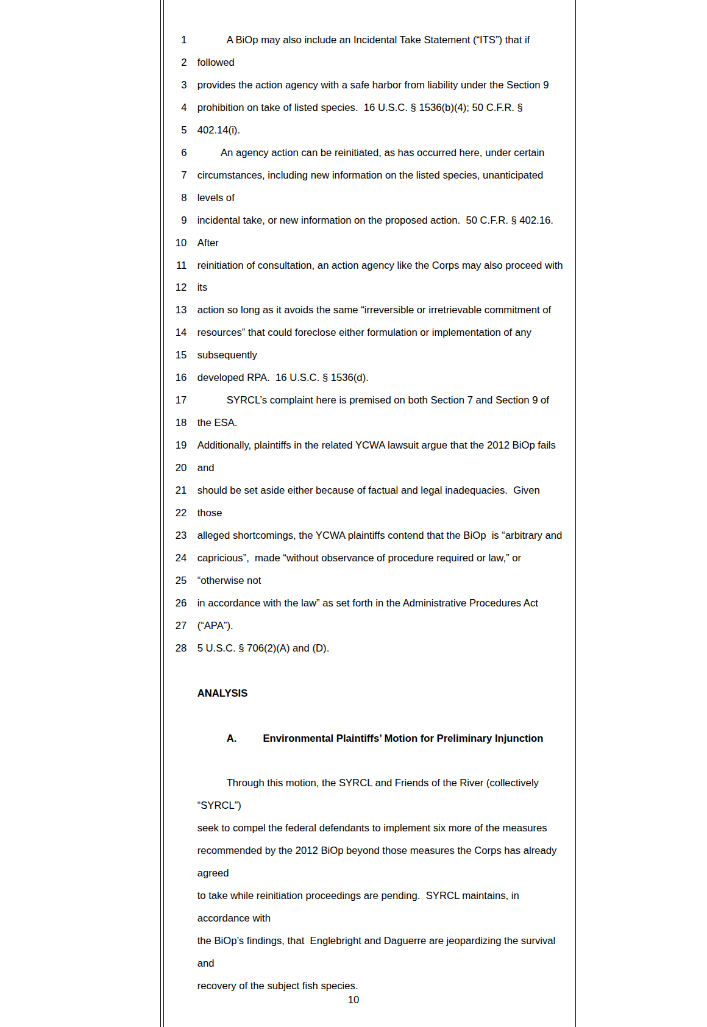1
2
3
4
5
6
7
8
9
10
11
12
13
14
15
16
17
18
19
20
21
22
23
24
25
26
27
28
A BiOp may also include an Incidental Take Statement (“ITS”) that if followed
provides the action agency with a safe harbor from liability under the Section 9
prohibition on take of listed species. 16 U.S.C. § 1536(b)(4); 50 C.F.R. § 402.14(i).
An agency action can be reinitiated, as has occurred here, under certain
circumstances, including new information on the listed species, unanticipated levels of
incidental take, or new information on the proposed action. 50 C.F.R. § 402.16. After
reinitiation of consultation, an action agency like the Corps may also proceed with its
action so long as it avoids the same “irreversible or irretrievable commitment of
resources” that could foreclose either formulation or implementation of any subsequently
developed RPA. 16 U.S.C. § 1536(d).
SYRCL’s complaint here is premised on both Section 7 and Section 9 of the ESA.
Additionally, plaintiffs in the related YCWA lawsuit argue that the 2012 BiOp fails and
should be set aside either because of factual and legal inadequacies. Given those
alleged shortcomings, the YCWA plaintiffs contend that the BiOp is “arbitrary and
capricious”, made “without observance of procedure required or law,” or “otherwise not
in accordance with the law” as set forth in the Administrative Procedures Act (“APA”).
5 U.S.C. § 706(2)(A) and (D).
ANALYSIS
A. Environmental Plaintiffs’ Motion for Preliminary Injunction
Through this motion, the SYRCL and Friends of the River (collectively “SYRCL”)
seek to compel the federal defendants to implement six more of the measures
recommended by the 2012 BiOp beyond those measures the Corps has already agreed
to take while reinitiation proceedings are pending. SYRCL maintains, in accordance with
the BiOp’s findings, that Englebright and Daguerre are jeopardizing the survival and
recovery of the subject fish species.
10